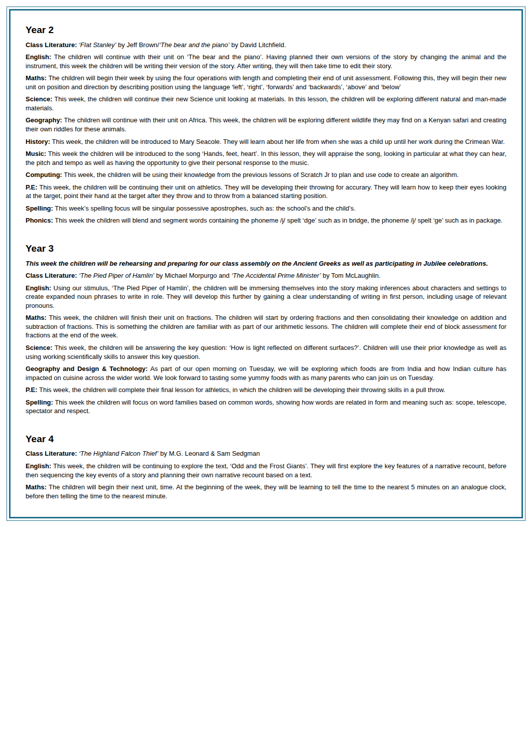Year 2
Class Literature: ‘Flat Stanley’ by Jeff Brown/‘The bear and the piano’ by David Litchfield.
English: The children will continue with their unit on ‘The bear and the piano’. Having planned their own versions of the story by changing the animal and the instrument, this week the children will be writing their version of the story. After writing, they will then take time to edit their story.
Maths: The children will begin their week by using the four operations with length and completing their end of unit assessment. Following this, they will begin their new unit on position and direction by describing position using the language ‘left’, ‘right’, ‘forwards’ and ‘backwards’, ‘above’ and ‘below’
Science: This week, the children will continue their new Science unit looking at materials. In this lesson, the children will be exploring different natural and man-made materials.
Geography: The children will continue with their unit on Africa. This week, the children will be exploring different wildlife they may find on a Kenyan safari and creating their own riddles for these animals.
History: This week, the children will be introduced to Mary Seacole. They will learn about her life from when she was a child up until her work during the Crimean War.
Music: This week the children will be introduced to the song ‘Hands, feet, heart’. In this lesson, they will appraise the song, looking in particular at what they can hear, the pitch and tempo as well as having the opportunity to give their personal response to the music.
Computing: This week, the children will be using their knowledge from the previous lessons of Scratch Jr to plan and use code to create an algorithm.
P.E: This week, the children will be continuing their unit on athletics. They will be developing their throwing for accurary. They will learn how to keep their eyes looking at the target, point their hand at the target after they throw and to throw from a balanced starting position.
Spelling: This week’s spelling focus will be singular possessive apostrophes, such as: the school’s and the child’s.
Phonics: This week the children will blend and segment words containing the phoneme /j/ spelt ‘dge’ such as in bridge, the phoneme /j/ spelt ‘ge’ such as in package.
Year 3
This week the children will be rehearsing and preparing for our class assembly on the Ancient Greeks as well as participating in Jubilee celebrations.
Class Literature: ‘The Pied Piper of Hamlin’ by Michael Morpurgo and ‘The Accidental Prime Minister’ by Tom McLaughlin.
English: Using our stimulus, ‘The Pied Piper of Hamlin’, the children will be immersing themselves into the story making inferences about characters and settings to create expanded noun phrases to write in role. They will develop this further by gaining a clear understanding of writing in first person, including usage of relevant pronouns.
Maths: This week, the children will finish their unit on fractions. The children will start by ordering fractions and then consolidating their knowledge on addition and subtraction of fractions. This is something the children are familiar with as part of our arithmetic lessons. The children will complete their end of block assessment for fractions at the end of the week.
Science: This week, the children will be answering the key question: ‘How is light reflected on different surfaces?’. Children will use their prior knowledge as well as using working scientifically skills to answer this key question.
Geography and Design & Technology: As part of our open morning on Tuesday, we will be exploring which foods are from India and how Indian culture has impacted on cuisine across the wider world. We look forward to tasting some yummy foods with as many parents who can join us on Tuesday.
P.E: This week, the children will complete their final lesson for athletics, in which the children will be developing their throwing skills in a pull throw.
Spelling: This week the children will focus on word families based on common words, showing how words are related in form and meaning such as: scope, telescope, spectator and respect.
Year 4
Class Literature: ‘The Highland Falcon Thief’ by M.G. Leonard & Sam Sedgman
English: This week, the children will be continuing to explore the text, ‘Odd and the Frost Giants’. They will first explore the key features of a narrative recount, before then sequencing the key events of a story and planning their own narrative recount based on a text.
Maths: The children will begin their next unit, time. At the beginning of the week, they will be learning to tell the time to the nearest 5 minutes on an analogue clock, before then telling the time to the nearest minute.